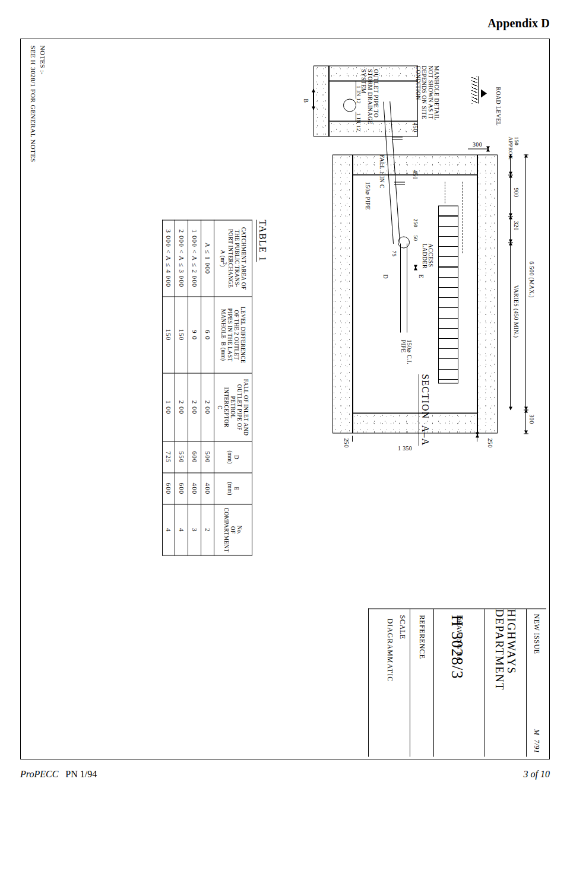Appendix D
NEW ISSUE M 7/91
HIGHWAYS DEPARTMENT
DRAWING No.
H 3028/3
REFERENCE
SCALE
DIAGRAMMATIC
NOTES :-
SEE H 3028/1 FOR GENERAL NOTES
SECTION A–A
TABLE 1
| CATCHMENT AREA OF THE PUBLIC TRANS- PORT INTERCHANGE A (m 2 ) | LEVEL DIFFERENCE OF THE 2 OUTLET PIPES IN THE LAST MANHOLE B (mm) | FALL OF INLET AND OUTLET PIPE OF PETROL INTERCEPTOR C | D (mm) | E (mm) | No. OF COMPARTMENT |
| --- | --- | --- | --- | --- | --- |
| A ≤ 1 000 | 6 0 | 2 00 | 500 | 400 | 2 |
| 1 000 < A ≤ 2 000 | 9 0 | 2 00 | 600 | 400 | 3 |
| 2 000 < A ≤ 3 000 | 150 | 2 00 | 550 | 600 | 4 |
| 3 000 < A ≤ 4 000 | 150 | 1 00 | 725 | 600 | 4 |
6 500 (MAX.)
300
150
APPROX.
900
320
VARIES (450 MIN.)
ROAD LEVEL
300
250
250
1 350
ACCESS
LADDER
150⌀ C.I.
PIPE
250
50
75
E
D
FALL 1 IN C
150⌀ PIPE
450
450
MANHOLE DETAIL
NOT SHOWN AS IT
DEPENDS ON SITE
CONDITION
OUTLET PIPE TO
STORM DRAINAGE
SYSTEM
1 IN 12
1 IN 12
B
ProPECC PN 1/94
3 of 10